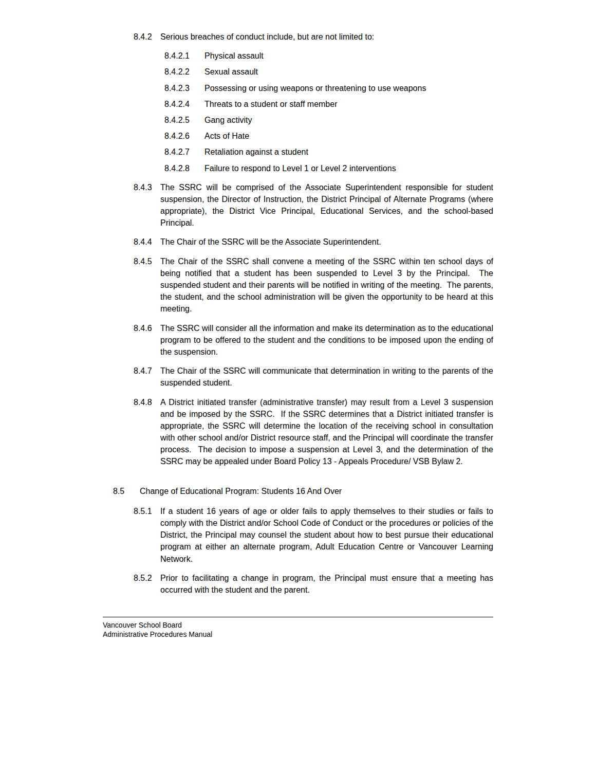8.4.2
Serious breaches of conduct include, but are not limited to:
8.4.2.1
Physical assault
8.4.2.2
Sexual assault
8.4.2.3
Possessing or using weapons or threatening to use weapons
8.4.2.4
Threats to a student or staff member
8.4.2.5
Gang activity
8.4.2.6
Acts of Hate
8.4.2.7
Retaliation against a student
8.4.2.8
Failure to respond to Level 1 or Level 2 interventions
8.4.3
The SSRC will be comprised of the Associate Superintendent responsible for student suspension, the Director of Instruction, the District Principal of Alternate Programs (where appropriate), the District Vice Principal, Educational Services, and the school-based Principal.
8.4.4
The Chair of the SSRC will be the Associate Superintendent.
8.4.5
The Chair of the SSRC shall convene a meeting of the SSRC within ten school days of being notified that a student has been suspended to Level 3 by the Principal. The suspended student and their parents will be notified in writing of the meeting. The parents, the student, and the school administration will be given the opportunity to be heard at this meeting.
8.4.6
The SSRC will consider all the information and make its determination as to the educational program to be offered to the student and the conditions to be imposed upon the ending of the suspension.
8.4.7
The Chair of the SSRC will communicate that determination in writing to the parents of the suspended student.
8.4.8
A District initiated transfer (administrative transfer) may result from a Level 3 suspension and be imposed by the SSRC. If the SSRC determines that a District initiated transfer is appropriate, the SSRC will determine the location of the receiving school in consultation with other school and/or District resource staff, and the Principal will coordinate the transfer process. The decision to impose a suspension at Level 3, and the determination of the SSRC may be appealed under Board Policy 13 - Appeals Procedure/ VSB Bylaw 2.
8.5
Change of Educational Program: Students 16 And Over
8.5.1
If a student 16 years of age or older fails to apply themselves to their studies or fails to comply with the District and/or School Code of Conduct or the procedures or policies of the District, the Principal may counsel the student about how to best pursue their educational program at either an alternate program, Adult Education Centre or Vancouver Learning Network.
8.5.2
Prior to facilitating a change in program, the Principal must ensure that a meeting has occurred with the student and the parent.
Vancouver School Board
Administrative Procedures Manual